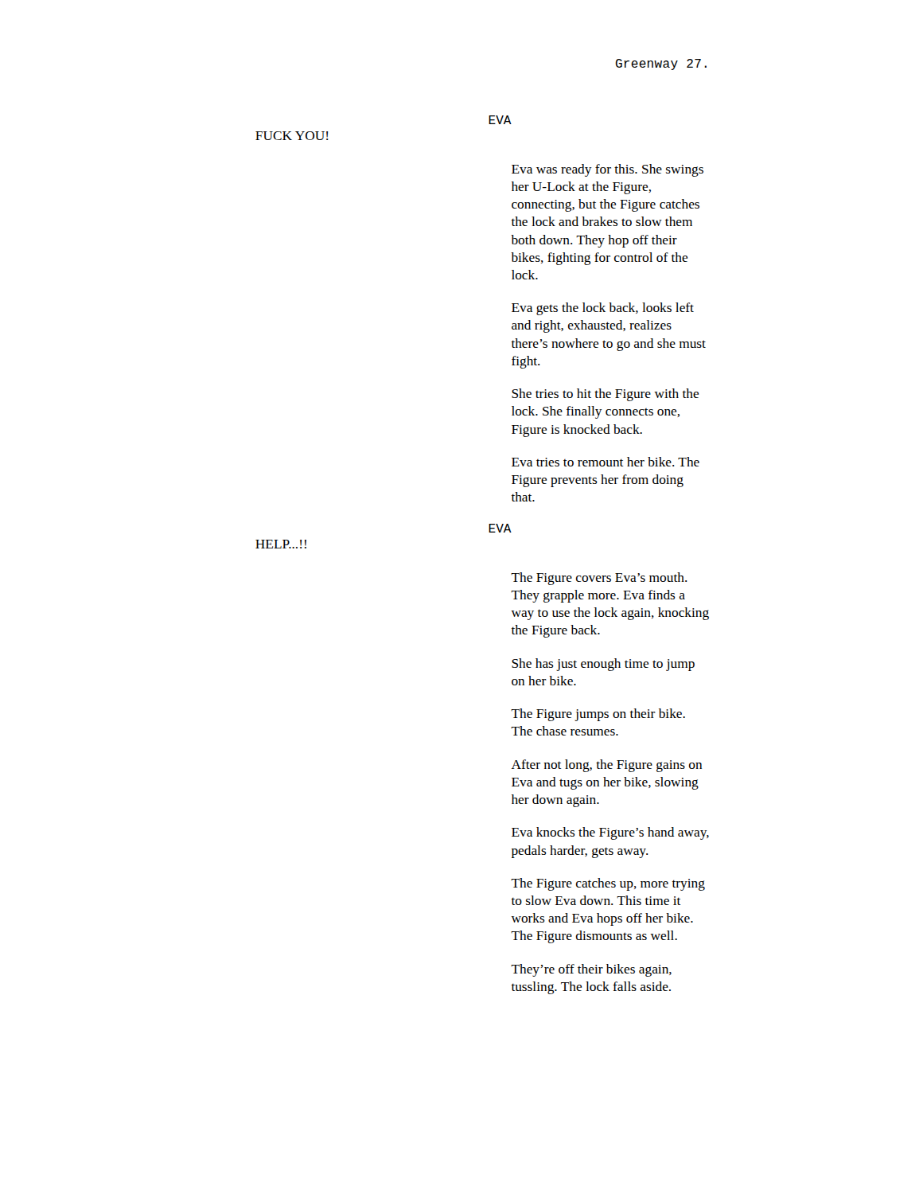Greenway 27.
Eva
Fuck you!
Eva was ready for this. She swings her U-Lock at the Figure, connecting, but the Figure catches the lock and brakes to slow them both down. They hop off their bikes, fighting for control of the lock.
Eva gets the lock back, looks left and right, exhausted, realizes there’s nowhere to go and she must fight.
She tries to hit the Figure with the lock. She finally connects one, Figure is knocked back.
Eva tries to remount her bike. The Figure prevents her from doing that.
Eva
Help...!!
The Figure covers Eva’s mouth. They grapple more. Eva finds a way to use the lock again, knocking the Figure back.
She has just enough time to jump on her bike.
The Figure jumps on their bike. The chase resumes.
After not long, the Figure gains on Eva and tugs on her bike, slowing her down again.
Eva knocks the Figure’s hand away, pedals harder, gets away.
The Figure catches up, more trying to slow Eva down. This time it works and Eva hops off her bike. The Figure dismounts as well.
They’re off their bikes again, tussling. The lock falls aside.